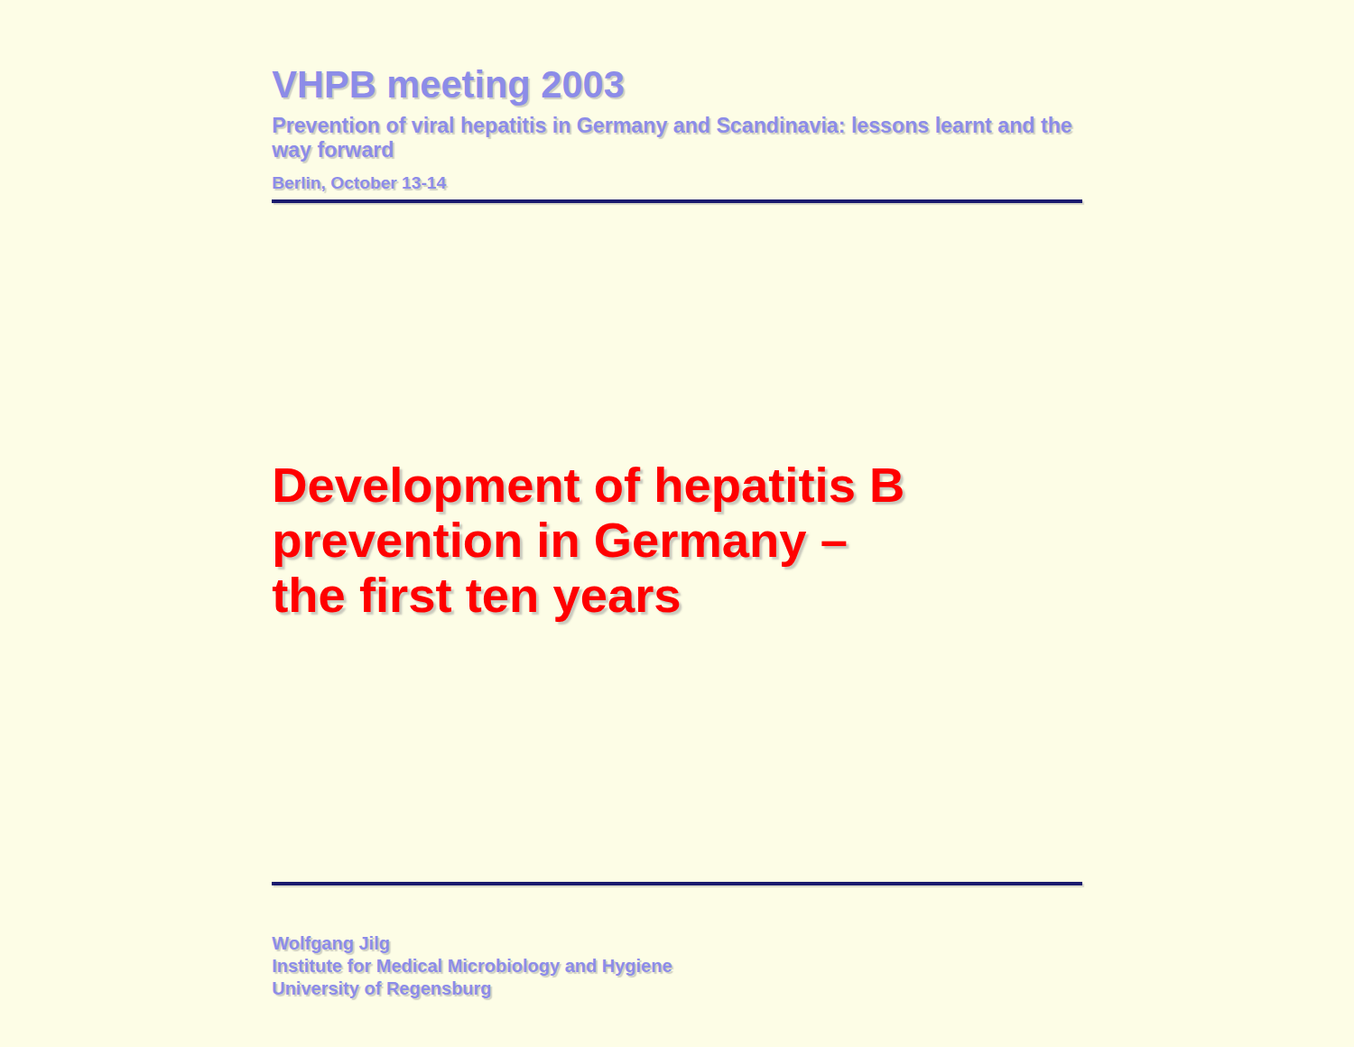VHPB meeting 2003
Prevention of viral hepatitis in Germany and Scandinavia: lessons learnt and the way forward
Berlin, October 13-14
Development of hepatitis B prevention in Germany –
the first ten years
Wolfgang Jilg
Institute for Medical Microbiology and Hygiene
University of Regensburg